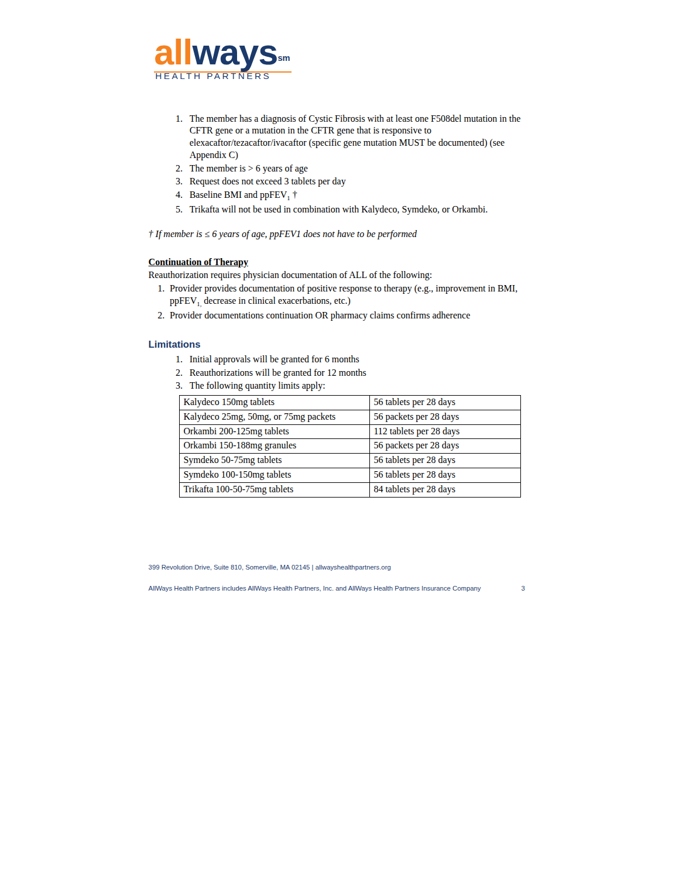all ways sm
HEALTH PARTNERS
The member has a diagnosis of Cystic Fibrosis with at least one F508del mutation in the CFTR gene or a mutation in the CFTR gene that is responsive to elexacaftor/tezacaftor/ivacaftor (specific gene mutation MUST be documented) (see Appendix C)
The member is > 6 years of age
Request does not exceed 3 tablets per day
Baseline BMI and ppFEV1 †
Trikafta will not be used in combination with Kalydeco, Symdeko, or Orkambi.
† If member is ≤ 6 years of age, ppFEV1 does not have to be performed
Continuation of Therapy
Reauthorization requires physician documentation of ALL of the following:
Provider provides documentation of positive response to therapy (e.g., improvement in BMI, ppFEV1, decrease in clinical exacerbations, etc.)
Provider documentations continuation OR pharmacy claims confirms adherence
Limitations
Initial approvals will be granted for 6 months
Reauthorizations will be granted for 12 months
The following quantity limits apply:
| Kalydeco 150mg tablets | 56 tablets per 28 days |
| Kalydeco 25mg, 50mg, or 75mg packets | 56 packets per 28 days |
| Orkambi 200-125mg tablets | 112 tablets per 28 days |
| Orkambi 150-188mg granules | 56 packets per 28 days |
| Symdeko 50-75mg tablets | 56 tablets per 28 days |
| Symdeko 100-150mg tablets | 56 tablets per 28 days |
| Trikafta 100-50-75mg tablets | 84 tablets per 28 days |
399 Revolution Drive, Suite 810, Somerville, MA 02145 | allwayshealthpartners.org
AllWays Health Partners includes AllWays Health Partners, Inc. and AllWays Health Partners Insurance Company 3